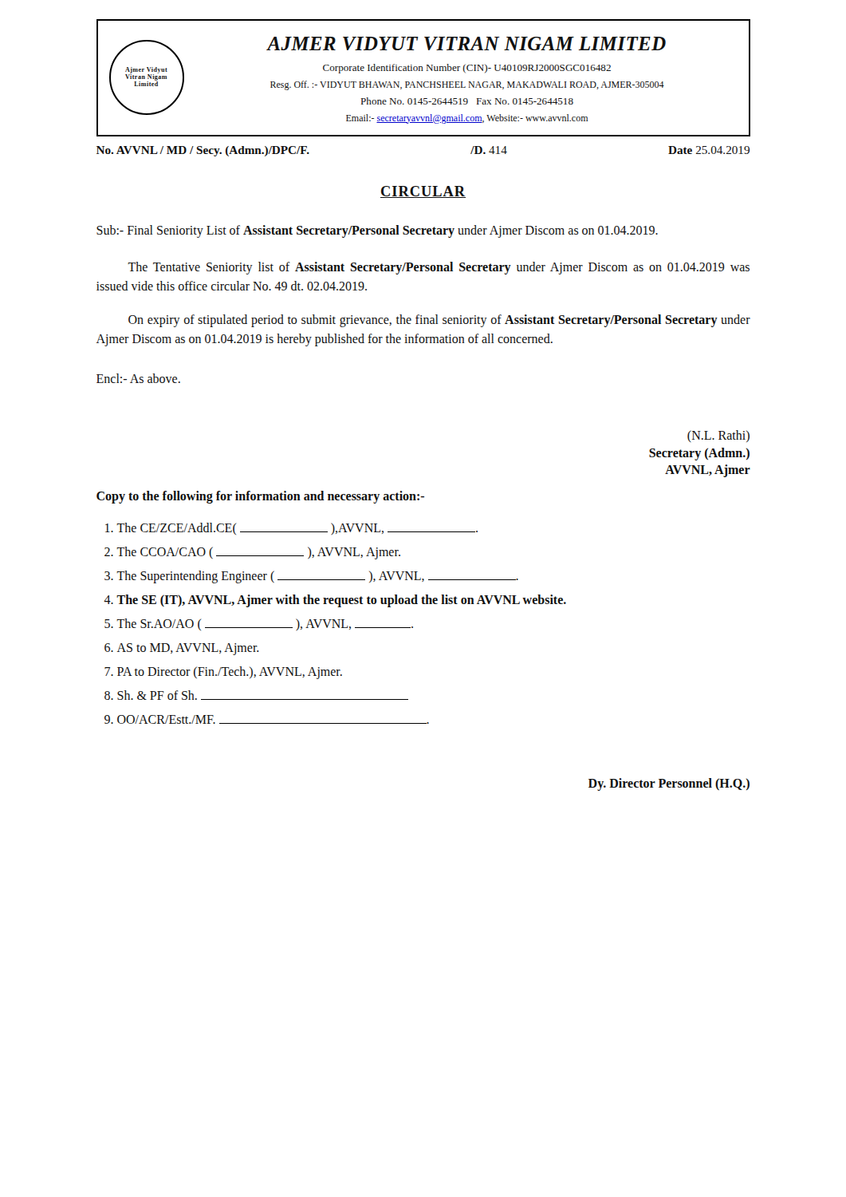Ajmer Vidyut
Vitran Nigam
Limited
AJMER VIDYUT VITRAN NIGAM LIMITED
Corporate Identification Number (CIN)- U40109RJ2000SGC016482
Resg. Off. :- VIDYUT BHAWAN, PANCHSHEEL NAGAR, MAKADWALI ROAD, AJMER-305004
Phone No. 0145-2644519 Fax No. 0145-2644518
Email:- secretaryavvnl@gmail.com, Website:- www.avvnl.com
No. AVVNL / MD / Secy. (Admn.)/DPC/F. /D. 414 Date 25.04.2019
CIRCULAR
Sub:- Final Seniority List of Assistant Secretary/Personal Secretary under Ajmer Discom as on 01.04.2019.
The Tentative Seniority list of Assistant Secretary/Personal Secretary under Ajmer Discom as on 01.04.2019 was issued vide this office circular No. 49 dt. 02.04.2019.
On expiry of stipulated period to submit grievance, the final seniority of Assistant Secretary/Personal Secretary under Ajmer Discom as on 01.04.2019 is hereby published for the information of all concerned.
Encl:- As above.
(N.L. Rathi)
Secretary (Admn.)
AVVNL, Ajmer
Copy to the following for information and necessary action:-
The CE/ZCE/Addl.CE( ),AVVNL, .
The CCOA/CAO ( ), AVVNL, Ajmer.
The Superintending Engineer ( ), AVVNL, .
The SE (IT), AVVNL, Ajmer with the request to upload the list on AVVNL website.
The Sr.AO/AO ( ), AVVNL, .
AS to MD, AVVNL, Ajmer.
PA to Director (Fin./Tech.), AVVNL, Ajmer.
Sh. & PF of Sh.
OO/ACR/Estt./MF. .
Dy. Director Personnel (H.Q.)